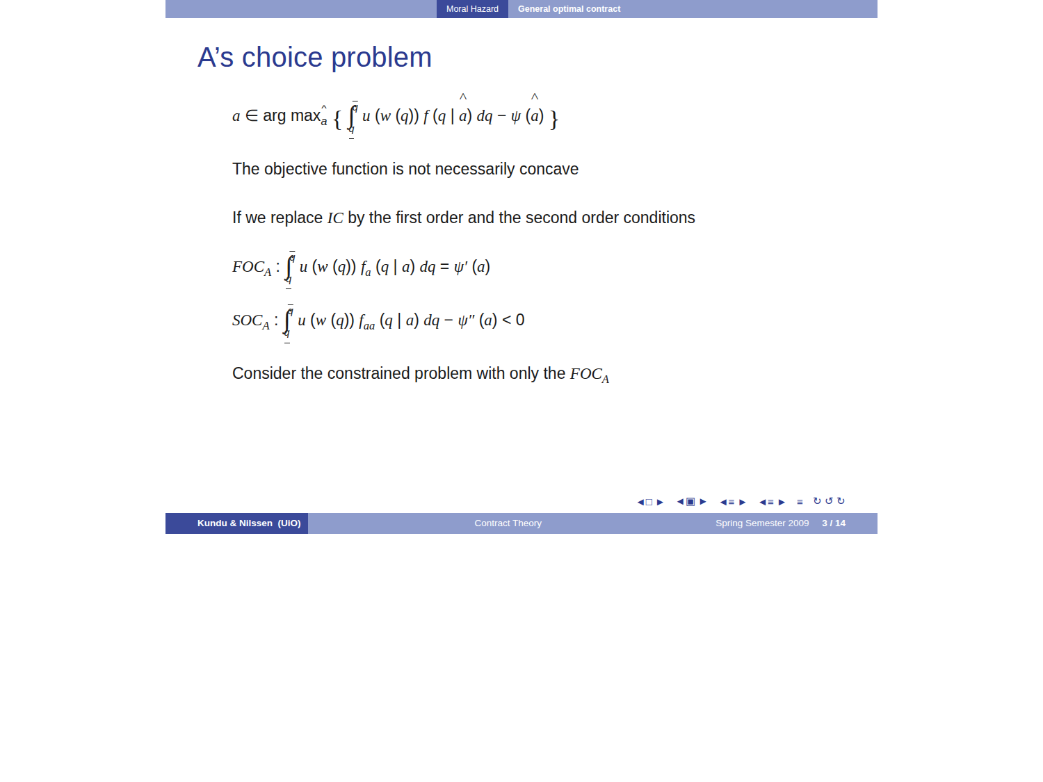Moral Hazard
General optimal contract
A’s choice problem
a ∈ arg maxa { ∫qq u (w (q)) f (q | a) dq − ψ (a) }
The objective function is not necessarily concave
If we replace IC by the first order and the second order conditions
FOCA : ∫qq u (w (q)) fa (q | a) dq = ψ′ (a)
SOCA : ∫qq u (w (q)) faa (q | a) dq − ψ″ (a) < 0
Consider the constrained problem with only the FOCA
◄□ ► ◄▣ ► ◄≡ ► ◄≡ ► ≡ ↻ ↺ ↻
Kundu & Nilssen (UiO)
Contract Theory
Spring Semester 2009 3 / 14